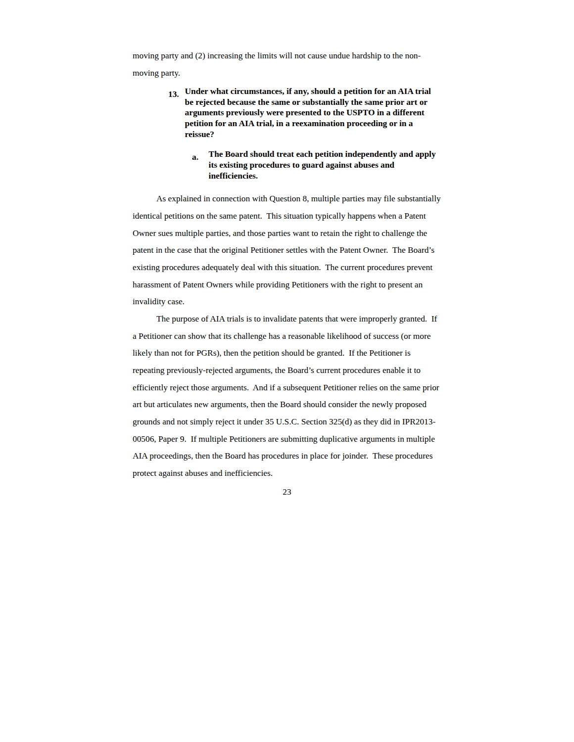moving party and (2) increasing the limits will not cause undue hardship to the non-moving party.
13. Under what circumstances, if any, should a petition for an AIA trial be rejected because the same or substantially the same prior art or arguments previously were presented to the USPTO in a different petition for an AIA trial, in a reexamination proceeding or in a reissue?
a. The Board should treat each petition independently and apply its existing procedures to guard against abuses and inefficiencies.
As explained in connection with Question 8, multiple parties may file substantially identical petitions on the same patent. This situation typically happens when a Patent Owner sues multiple parties, and those parties want to retain the right to challenge the patent in the case that the original Petitioner settles with the Patent Owner. The Board’s existing procedures adequately deal with this situation. The current procedures prevent harassment of Patent Owners while providing Petitioners with the right to present an invalidity case.
The purpose of AIA trials is to invalidate patents that were improperly granted. If a Petitioner can show that its challenge has a reasonable likelihood of success (or more likely than not for PGRs), then the petition should be granted. If the Petitioner is repeating previously-rejected arguments, the Board’s current procedures enable it to efficiently reject those arguments. And if a subsequent Petitioner relies on the same prior art but articulates new arguments, then the Board should consider the newly proposed grounds and not simply reject it under 35 U.S.C. Section 325(d) as they did in IPR2013-00506, Paper 9. If multiple Petitioners are submitting duplicative arguments in multiple AIA proceedings, then the Board has procedures in place for joinder. These procedures protect against abuses and inefficiencies.
23